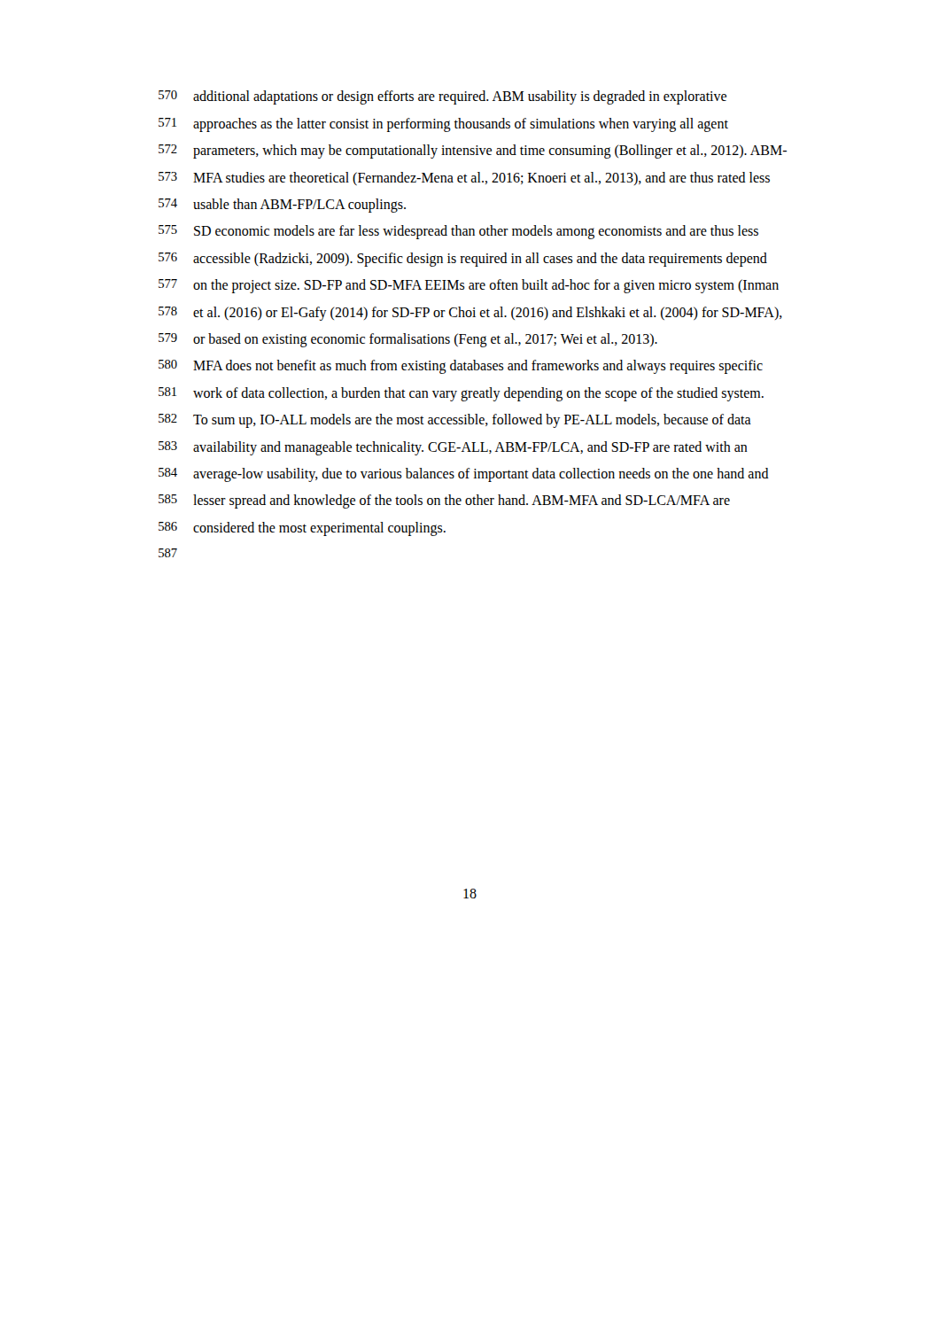additional adaptations or design efforts are required. ABM usability is degraded in explorative
approaches as the latter consist in performing thousands of simulations when varying all agent
parameters, which may be computationally intensive and time consuming (Bollinger et al., 2012). ABM-
MFA studies are theoretical (Fernandez-Mena et al., 2016; Knoeri et al., 2013), and are thus rated less
usable than ABM-FP/LCA couplings.
SD economic models are far less widespread than other models among economists and are thus less
accessible (Radzicki, 2009). Specific design is required in all cases and the data requirements depend
on the project size. SD-FP and SD-MFA EEIMs are often built ad-hoc for a given micro system (Inman
et al. (2016) or El-Gafy (2014) for SD-FP or Choi et al. (2016) and Elshkaki et al. (2004) for SD-MFA),
or based on existing economic formalisations (Feng et al., 2017; Wei et al., 2013).
MFA does not benefit as much from existing databases and frameworks and always requires specific
work of data collection, a burden that can vary greatly depending on the scope of the studied system.
To sum up, IO-ALL models are the most accessible, followed by PE-ALL models, because of data
availability and manageable technicality. CGE-ALL, ABM-FP/LCA, and SD-FP are rated with an
average-low usability, due to various balances of important data collection needs on the one hand and
lesser spread and knowledge of the tools on the other hand. ABM-MFA and SD-LCA/MFA are
considered the most experimental couplings.
18